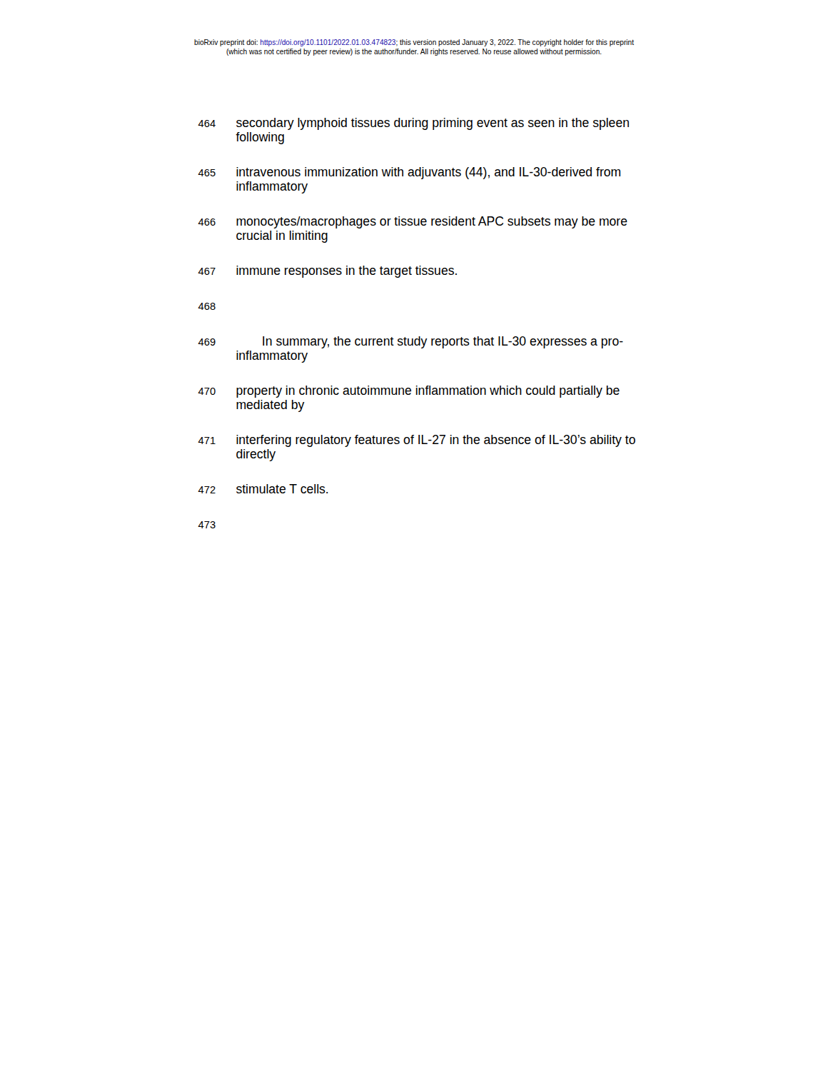bioRxiv preprint doi: https://doi.org/10.1101/2022.01.03.474823; this version posted January 3, 2022. The copyright holder for this preprint (which was not certified by peer review) is the author/funder. All rights reserved. No reuse allowed without permission.
464
secondary lymphoid tissues during priming event as seen in the spleen following
465
intravenous immunization with adjuvants (44), and IL-30-derived from inflammatory
466
monocytes/macrophages or tissue resident APC subsets may be more crucial in limiting
467
immune responses in the target tissues.
468
469
In summary, the current study reports that IL-30 expresses a pro-inflammatory
470
property in chronic autoimmune inflammation which could partially be mediated by
471
interfering regulatory features of IL-27 in the absence of IL-30’s ability to directly
472
stimulate T cells.
473